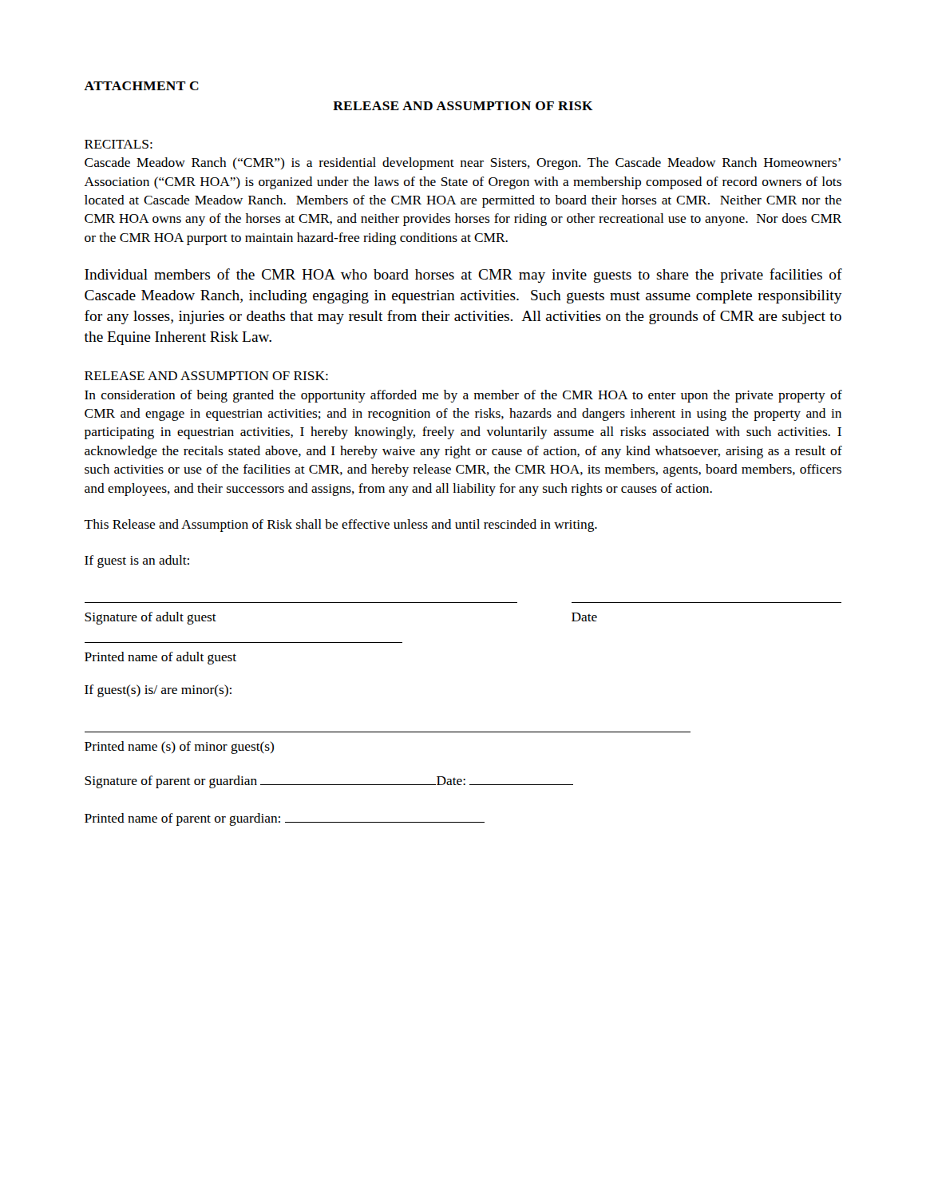ATTACHMENT C
RELEASE AND ASSUMPTION OF RISK
RECITALS:
Cascade Meadow Ranch (“CMR”) is a residential development near Sisters, Oregon. The Cascade Meadow Ranch Homeowners’ Association (“CMR HOA”) is organized under the laws of the State of Oregon with a membership composed of record owners of lots located at Cascade Meadow Ranch. Members of the CMR HOA are permitted to board their horses at CMR. Neither CMR nor the CMR HOA owns any of the horses at CMR, and neither provides horses for riding or other recreational use to anyone. Nor does CMR or the CMR HOA purport to maintain hazard-free riding conditions at CMR.
Individual members of the CMR HOA who board horses at CMR may invite guests to share the private facilities of Cascade Meadow Ranch, including engaging in equestrian activities. Such guests must assume complete responsibility for any losses, injuries or deaths that may result from their activities. All activities on the grounds of CMR are subject to the Equine Inherent Risk Law.
RELEASE AND ASSUMPTION OF RISK:
In consideration of being granted the opportunity afforded me by a member of the CMR HOA to enter upon the private property of CMR and engage in equestrian activities; and in recognition of the risks, hazards and dangers inherent in using the property and in participating in equestrian activities, I hereby knowingly, freely and voluntarily assume all risks associated with such activities. I acknowledge the recitals stated above, and I hereby waive any right or cause of action, of any kind whatsoever, arising as a result of such activities or use of the facilities at CMR, and hereby release CMR, the CMR HOA, its members, agents, board members, officers and employees, and their successors and assigns, from any and all liability for any such rights or causes of action.
This Release and Assumption of Risk shall be effective unless and until rescinded in writing.
If guest is an adult:
| Signature of adult guest | | Date |
| Printed name of adult guest | |
If guest(s) is/ are minor(s):
| Printed name (s) of minor guest(s) | |
Signature of parent or guardian Date:
Printed name of parent or guardian: